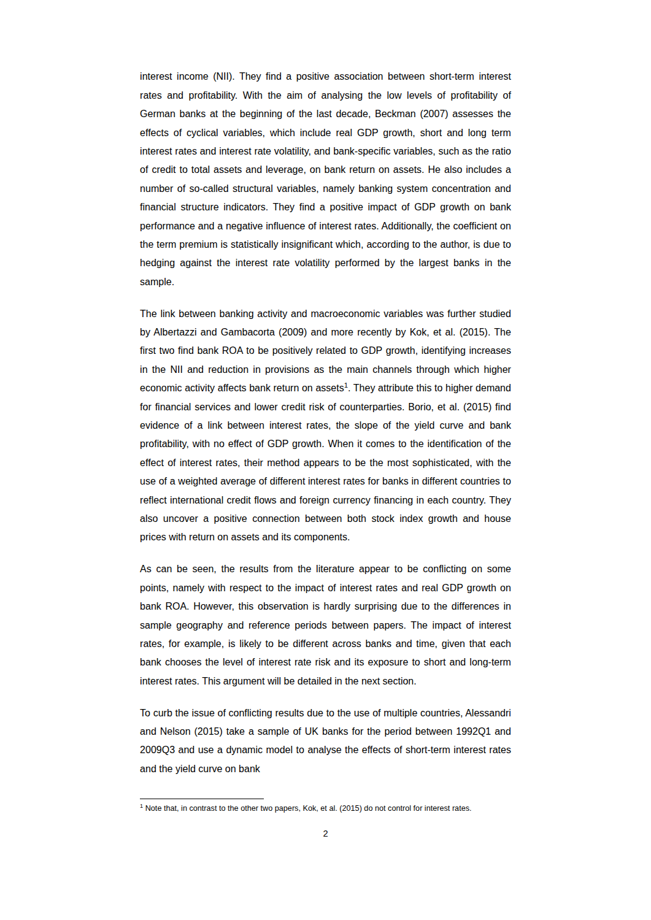interest income (NII). They find a positive association between short-term interest rates and profitability. With the aim of analysing the low levels of profitability of German banks at the beginning of the last decade, Beckman (2007) assesses the effects of cyclical variables, which include real GDP growth, short and long term interest rates and interest rate volatility, and bank-specific variables, such as the ratio of credit to total assets and leverage, on bank return on assets. He also includes a number of so-called structural variables, namely banking system concentration and financial structure indicators. They find a positive impact of GDP growth on bank performance and a negative influence of interest rates. Additionally, the coefficient on the term premium is statistically insignificant which, according to the author, is due to hedging against the interest rate volatility performed by the largest banks in the sample.
The link between banking activity and macroeconomic variables was further studied by Albertazzi and Gambacorta (2009) and more recently by Kok, et al. (2015). The first two find bank ROA to be positively related to GDP growth, identifying increases in the NII and reduction in provisions as the main channels through which higher economic activity affects bank return on assets1. They attribute this to higher demand for financial services and lower credit risk of counterparties. Borio, et al. (2015) find evidence of a link between interest rates, the slope of the yield curve and bank profitability, with no effect of GDP growth. When it comes to the identification of the effect of interest rates, their method appears to be the most sophisticated, with the use of a weighted average of different interest rates for banks in different countries to reflect international credit flows and foreign currency financing in each country. They also uncover a positive connection between both stock index growth and house prices with return on assets and its components.
As can be seen, the results from the literature appear to be conflicting on some points, namely with respect to the impact of interest rates and real GDP growth on bank ROA. However, this observation is hardly surprising due to the differences in sample geography and reference periods between papers. The impact of interest rates, for example, is likely to be different across banks and time, given that each bank chooses the level of interest rate risk and its exposure to short and long-term interest rates. This argument will be detailed in the next section.
To curb the issue of conflicting results due to the use of multiple countries, Alessandri and Nelson (2015) take a sample of UK banks for the period between 1992Q1 and 2009Q3 and use a dynamic model to analyse the effects of short-term interest rates and the yield curve on bank
1 Note that, in contrast to the other two papers, Kok, et al. (2015) do not control for interest rates.
2